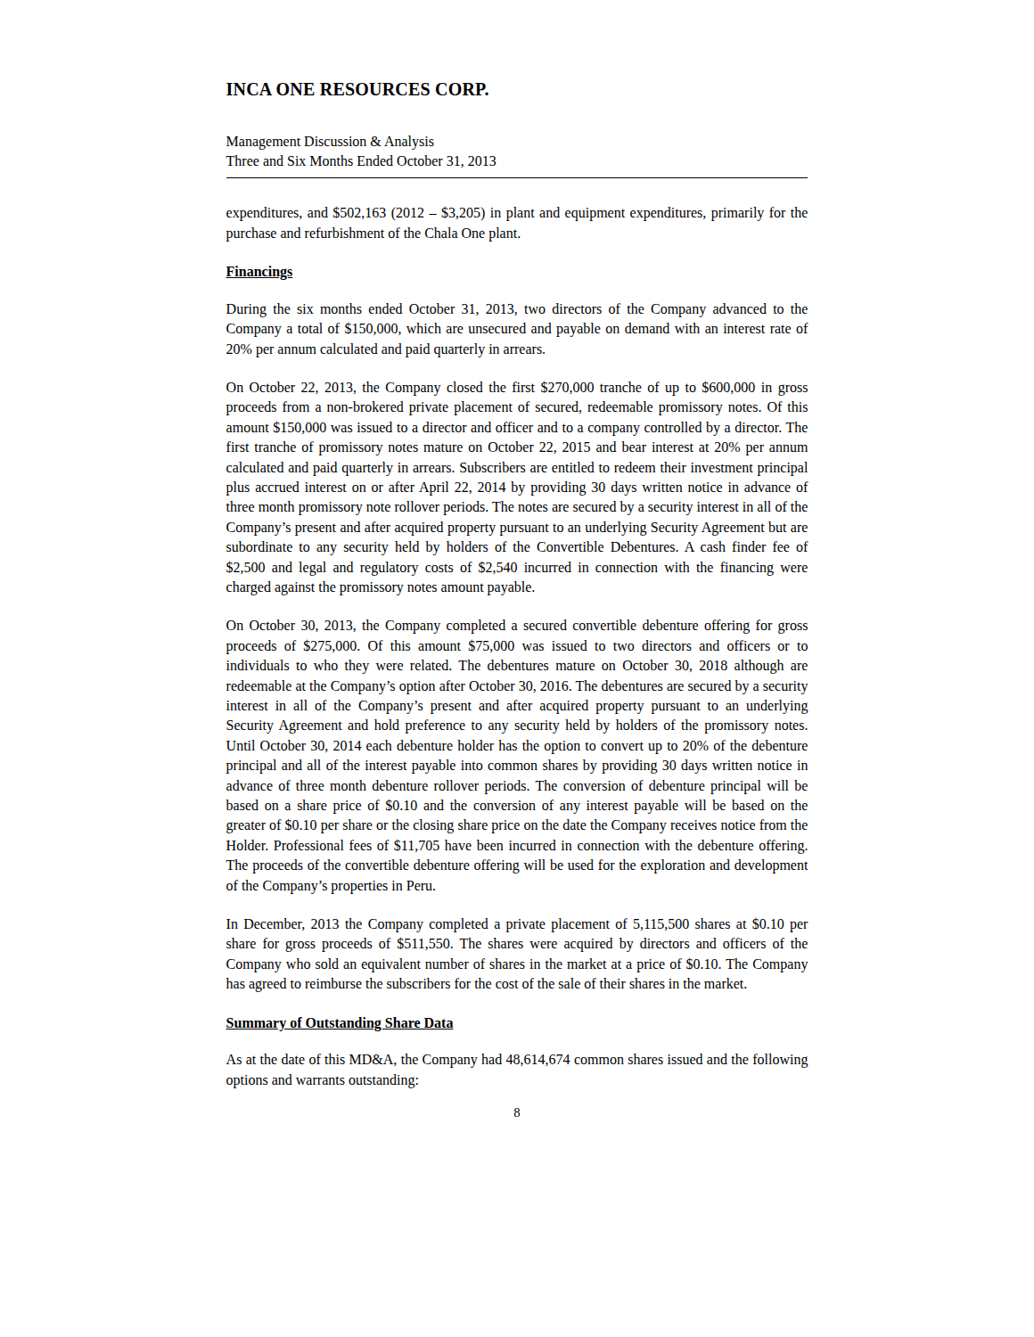INCA ONE RESOURCES CORP.
Management Discussion & Analysis
Three and Six Months Ended October 31, 2013
expenditures, and $502,163 (2012 – $3,205) in plant and equipment expenditures, primarily for the purchase and refurbishment of the Chala One plant.
Financings
During the six months ended October 31, 2013, two directors of the Company advanced to the Company a total of $150,000, which are unsecured and payable on demand with an interest rate of 20% per annum calculated and paid quarterly in arrears.
On October 22, 2013, the Company closed the first $270,000 tranche of up to $600,000 in gross proceeds from a non-brokered private placement of secured, redeemable promissory notes. Of this amount $150,000 was issued to a director and officer and to a company controlled by a director. The first tranche of promissory notes mature on October 22, 2015 and bear interest at 20% per annum calculated and paid quarterly in arrears. Subscribers are entitled to redeem their investment principal plus accrued interest on or after April 22, 2014 by providing 30 days written notice in advance of three month promissory note rollover periods. The notes are secured by a security interest in all of the Company’s present and after acquired property pursuant to an underlying Security Agreement but are subordinate to any security held by holders of the Convertible Debentures. A cash finder fee of $2,500 and legal and regulatory costs of $2,540 incurred in connection with the financing were charged against the promissory notes amount payable.
On October 30, 2013, the Company completed a secured convertible debenture offering for gross proceeds of $275,000. Of this amount $75,000 was issued to two directors and officers or to individuals to who they were related. The debentures mature on October 30, 2018 although are redeemable at the Company’s option after October 30, 2016. The debentures are secured by a security interest in all of the Company’s present and after acquired property pursuant to an underlying Security Agreement and hold preference to any security held by holders of the promissory notes. Until October 30, 2014 each debenture holder has the option to convert up to 20% of the debenture principal and all of the interest payable into common shares by providing 30 days written notice in advance of three month debenture rollover periods. The conversion of debenture principal will be based on a share price of $0.10 and the conversion of any interest payable will be based on the greater of $0.10 per share or the closing share price on the date the Company receives notice from the Holder. Professional fees of $11,705 have been incurred in connection with the debenture offering. The proceeds of the convertible debenture offering will be used for the exploration and development of the Company’s properties in Peru.
In December, 2013 the Company completed a private placement of 5,115,500 shares at $0.10 per share for gross proceeds of $511,550. The shares were acquired by directors and officers of the Company who sold an equivalent number of shares in the market at a price of $0.10. The Company has agreed to reimburse the subscribers for the cost of the sale of their shares in the market.
Summary of Outstanding Share Data
As at the date of this MD&A, the Company had 48,614,674 common shares issued and the following options and warrants outstanding:
8